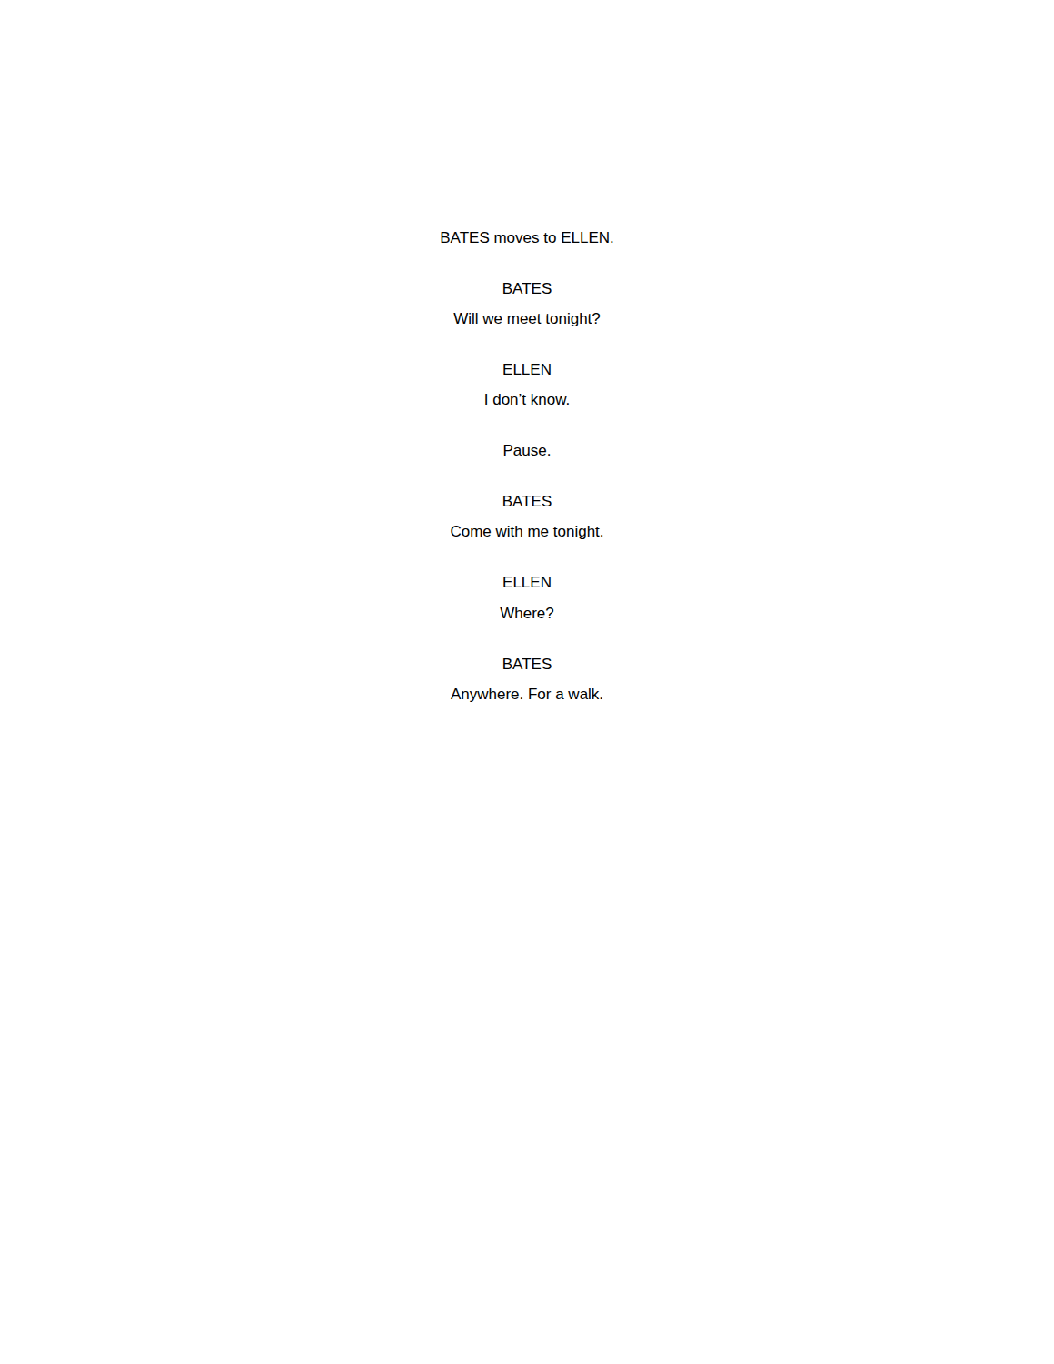BATES moves to ELLEN.
BATES
Will we meet tonight?
ELLEN
I don’t know.
Pause.
BATES
Come with me tonight.
ELLEN
Where?
BATES
Anywhere. For a walk.